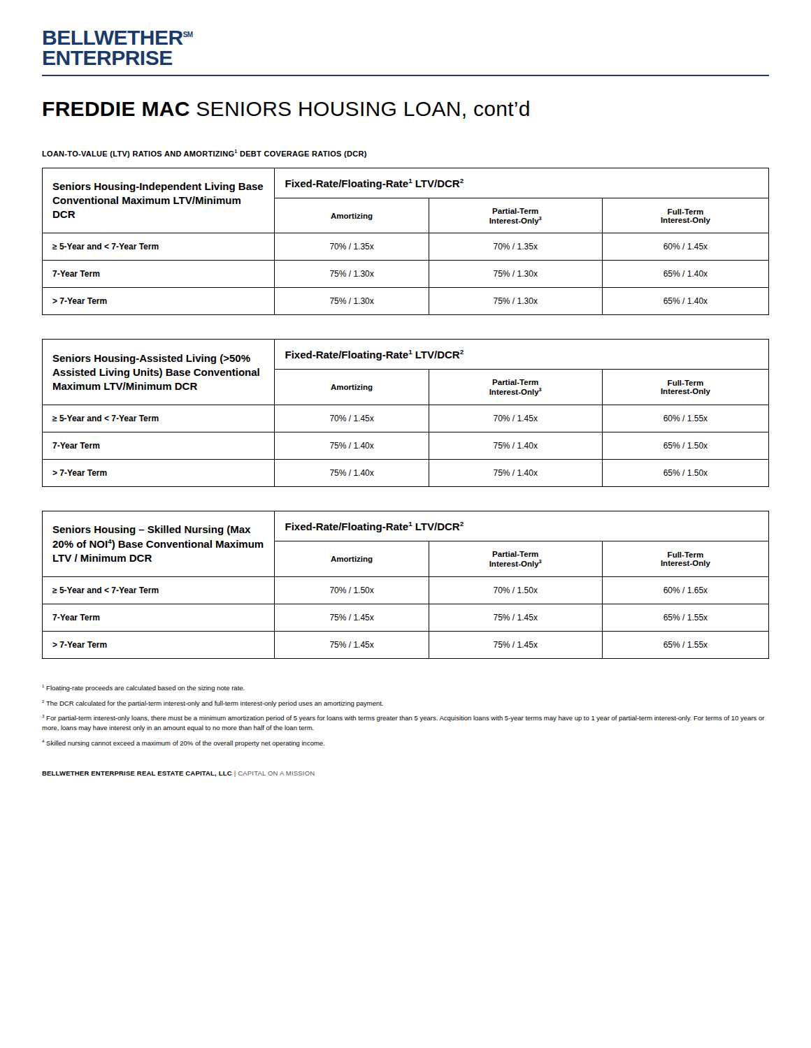BELLWETHERSM
ENTERPRISE
FREDDIE MAC SENIORS HOUSING LOAN, cont’d
LOAN-TO-VALUE (LTV) RATIOS AND AMORTIZING1 DEBT COVERAGE RATIOS (DCR)
| Seniors Housing-Independent Living Base Conventional Maximum LTV/Minimum DCR | Fixed-Rate/Floating-Rate 1 LTV/DCR 2 |
| --- | --- |
| Amortizing | Partial-Term Interest-Only 3 | Full-Term Interest-Only |
| ≥ 5-Year and < 7-Year Term | 70% / 1.35x | 70% / 1.35x | 60% / 1.45x |
| 7-Year Term | 75% / 1.30x | 75% / 1.30x | 65% / 1.40x |
| > 7-Year Term | 75% / 1.30x | 75% / 1.30x | 65% / 1.40x |
| Seniors Housing-Assisted Living (>50% Assisted Living Units) Base Conventional Maximum LTV/Minimum DCR | Fixed-Rate/Floating-Rate 1 LTV/DCR 2 |
| --- | --- |
| Amortizing | Partial-Term Interest-Only 3 | Full-Term Interest-Only |
| ≥ 5-Year and < 7-Year Term | 70% / 1.45x | 70% / 1.45x | 60% / 1.55x |
| 7-Year Term | 75% / 1.40x | 75% / 1.40x | 65% / 1.50x |
| > 7-Year Term | 75% / 1.40x | 75% / 1.40x | 65% / 1.50x |
| Seniors Housing – Skilled Nursing (Max 20% of NOI 4 ) Base Conventional Maximum LTV / Minimum DCR | Fixed-Rate/Floating-Rate 1 LTV/DCR 2 |
| --- | --- |
| Amortizing | Partial-Term Interest-Only 3 | Full-Term Interest-Only |
| ≥ 5-Year and < 7-Year Term | 70% / 1.50x | 70% / 1.50x | 60% / 1.65x |
| 7-Year Term | 75% / 1.45x | 75% / 1.45x | 65% / 1.55x |
| > 7-Year Term | 75% / 1.45x | 75% / 1.45x | 65% / 1.55x |
1 Floating-rate proceeds are calculated based on the sizing note rate.
2 The DCR calculated for the partial-term interest-only and full-term interest-only period uses an amortizing payment.
3 For partial-term interest-only loans, there must be a minimum amortization period of 5 years for loans with terms greater than 5 years. Acquisition loans with 5-year terms may have up to 1 year of partial-term interest-only. For terms of 10 years or more, loans may have interest only in an amount equal to no more than half of the loan term.
4 Skilled nursing cannot exceed a maximum of 20% of the overall property net operating income.
BELLWETHER ENTERPRISE REAL ESTATE CAPITAL, LLC | CAPITAL ON A MISSION